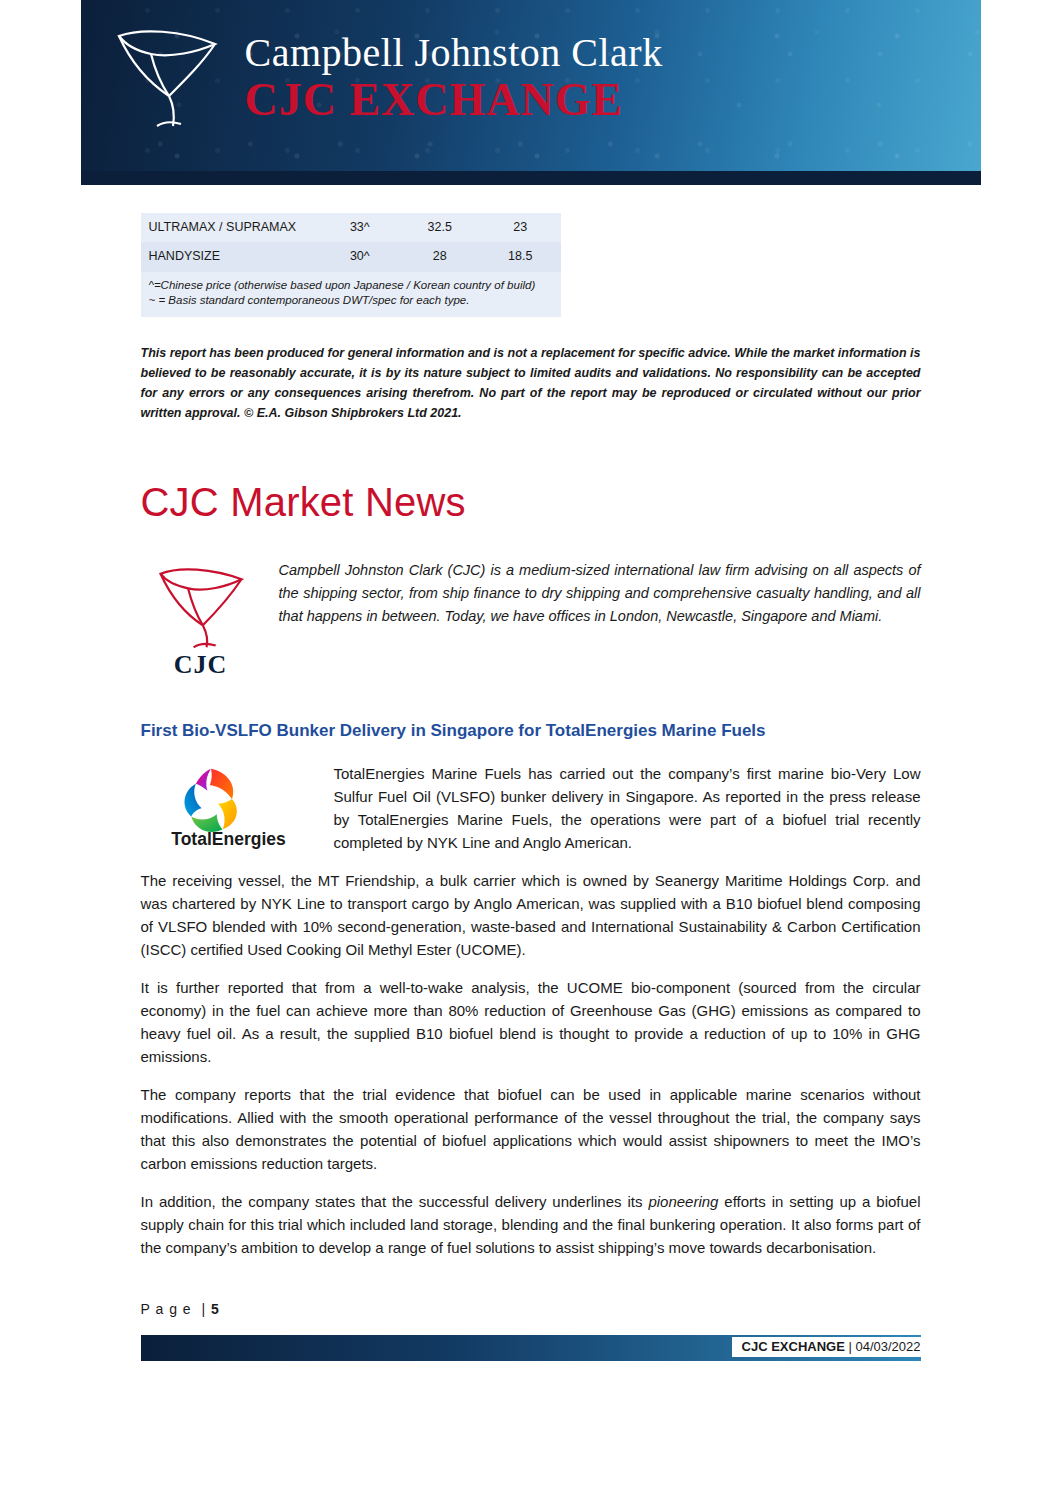Campbell Johnston Clark
CJC EXCHANGE
| ULTRAMAX / SUPRAMAX | 33^ | 32.5 | 23 |
| HANDYSIZE | 30^ | 28 | 18.5 |
| ^=Chinese price (otherwise based upon Japanese / Korean country of build) ~ = Basis standard contemporaneous DWT/spec for each type. |
This report has been produced for general information and is not a replacement for specific advice. While the market information is believed to be reasonably accurate, it is by its nature subject to limited audits and validations. No responsibility can be accepted for any errors or any consequences arising therefrom. No part of the report may be reproduced or circulated without our prior written approval. © E.A. Gibson Shipbrokers Ltd 2021.
CJC Market News
CJC
Campbell Johnston Clark (CJC) is a medium-sized international law firm advising on all aspects of the shipping sector, from ship finance to dry shipping and comprehensive casualty handling, and all that happens in between. Today, we have offices in London, Newcastle, Singapore and Miami.
First Bio-VSLFO Bunker Delivery in Singapore for TotalEnergies Marine Fuels
TotalEnergies
TotalEnergies Marine Fuels has carried out the company’s first marine bio-Very Low Sulfur Fuel Oil (VLSFO) bunker delivery in Singapore. As reported in the press release by TotalEnergies Marine Fuels, the operations were part of a biofuel trial recently completed by NYK Line and Anglo American.
The receiving vessel, the MT Friendship, a bulk carrier which is owned by Seanergy Maritime Holdings Corp. and was chartered by NYK Line to transport cargo by Anglo American, was supplied with a B10 biofuel blend composing of VLSFO blended with 10% second-generation, waste-based and International Sustainability & Carbon Certification (ISCC) certified Used Cooking Oil Methyl Ester (UCOME).
It is further reported that from a well-to-wake analysis, the UCOME bio-component (sourced from the circular economy) in the fuel can achieve more than 80% reduction of Greenhouse Gas (GHG) emissions as compared to heavy fuel oil. As a result, the supplied B10 biofuel blend is thought to provide a reduction of up to 10% in GHG emissions.
The company reports that the trial evidence that biofuel can be used in applicable marine scenarios without modifications. Allied with the smooth operational performance of the vessel throughout the trial, the company says that this also demonstrates the potential of biofuel applications which would assist shipowners to meet the IMO’s carbon emissions reduction targets.
In addition, the company states that the successful delivery underlines its pioneering efforts in setting up a biofuel supply chain for this trial which included land storage, blending and the final bunkering operation. It also forms part of the company’s ambition to develop a range of fuel solutions to assist shipping’s move towards decarbonisation.
P a g e | 5
CJC EXCHANGE | 04/03/2022